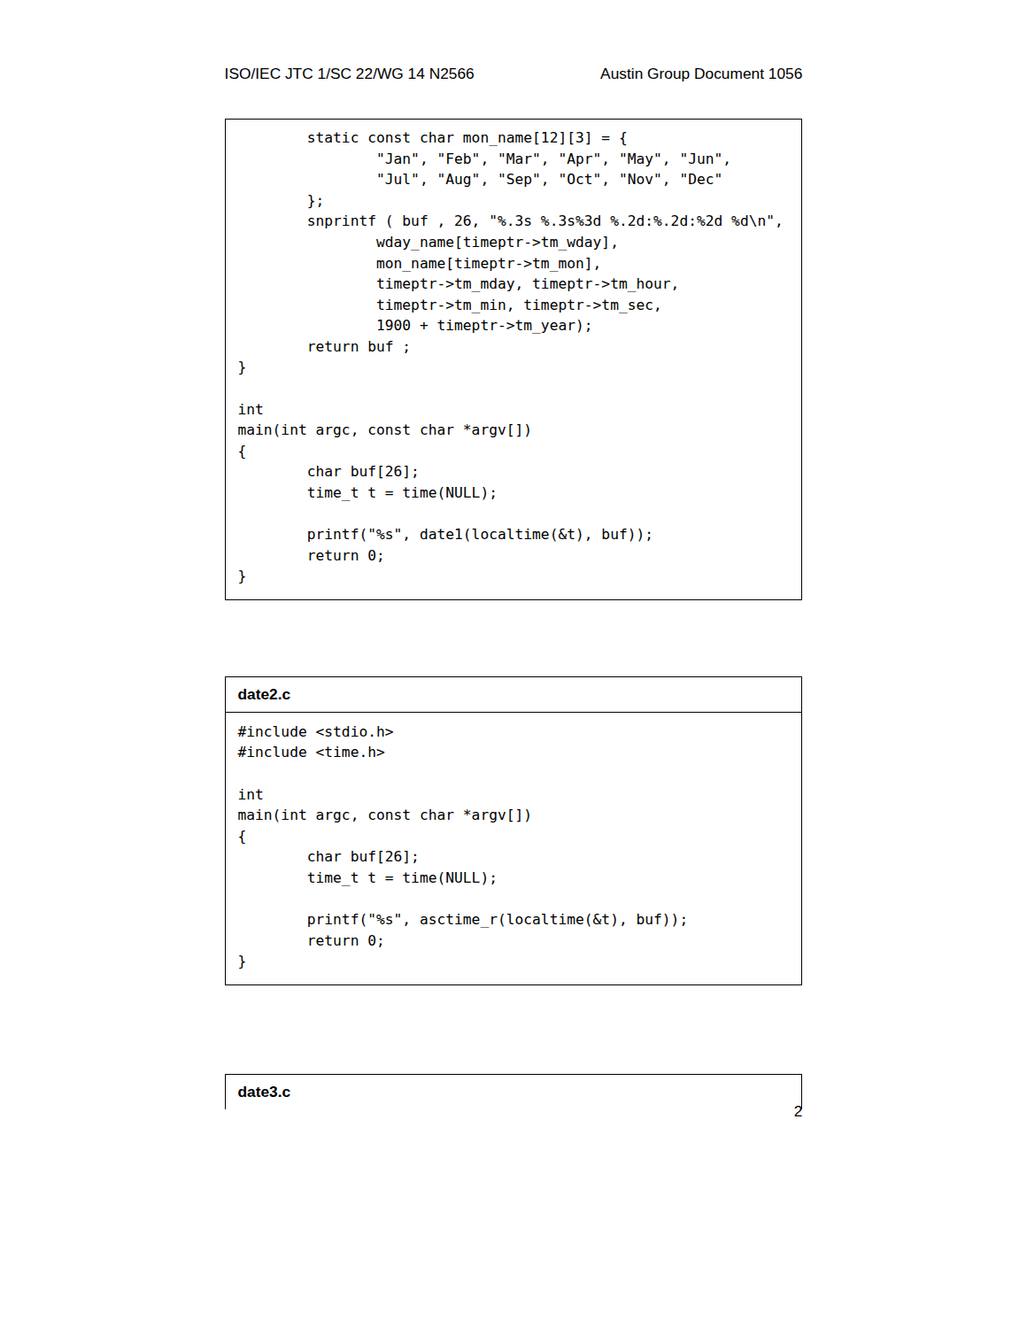ISO/IEC JTC 1/SC 22/WG 14 N2566
Austin Group Document 1056
        static const char mon_name[12][3] = {
                "Jan", "Feb", "Mar", "Apr", "May", "Jun",
                "Jul", "Aug", "Sep", "Oct", "Nov", "Dec"
        };
        snprintf ( buf , 26, "%.3s %.3s%3d %.2d:%.2d:%2d %d\n",
                wday_name[timeptr->tm_wday],
                mon_name[timeptr->tm_mon],
                timeptr->tm_mday, timeptr->tm_hour,
                timeptr->tm_min, timeptr->tm_sec,
                1900 + timeptr->tm_year);
        return buf ;
}

int
main(int argc, const char *argv[])
{
        char buf[26];
        time_t t = time(NULL);

        printf("%s", date1(localtime(&t), buf));
        return 0;
}
date2.c
#include <stdio.h>
#include <time.h>

int
main(int argc, const char *argv[])
{
        char buf[26];
        time_t t = time(NULL);

        printf("%s", asctime_r(localtime(&t), buf));
        return 0;
}
date3.c
2